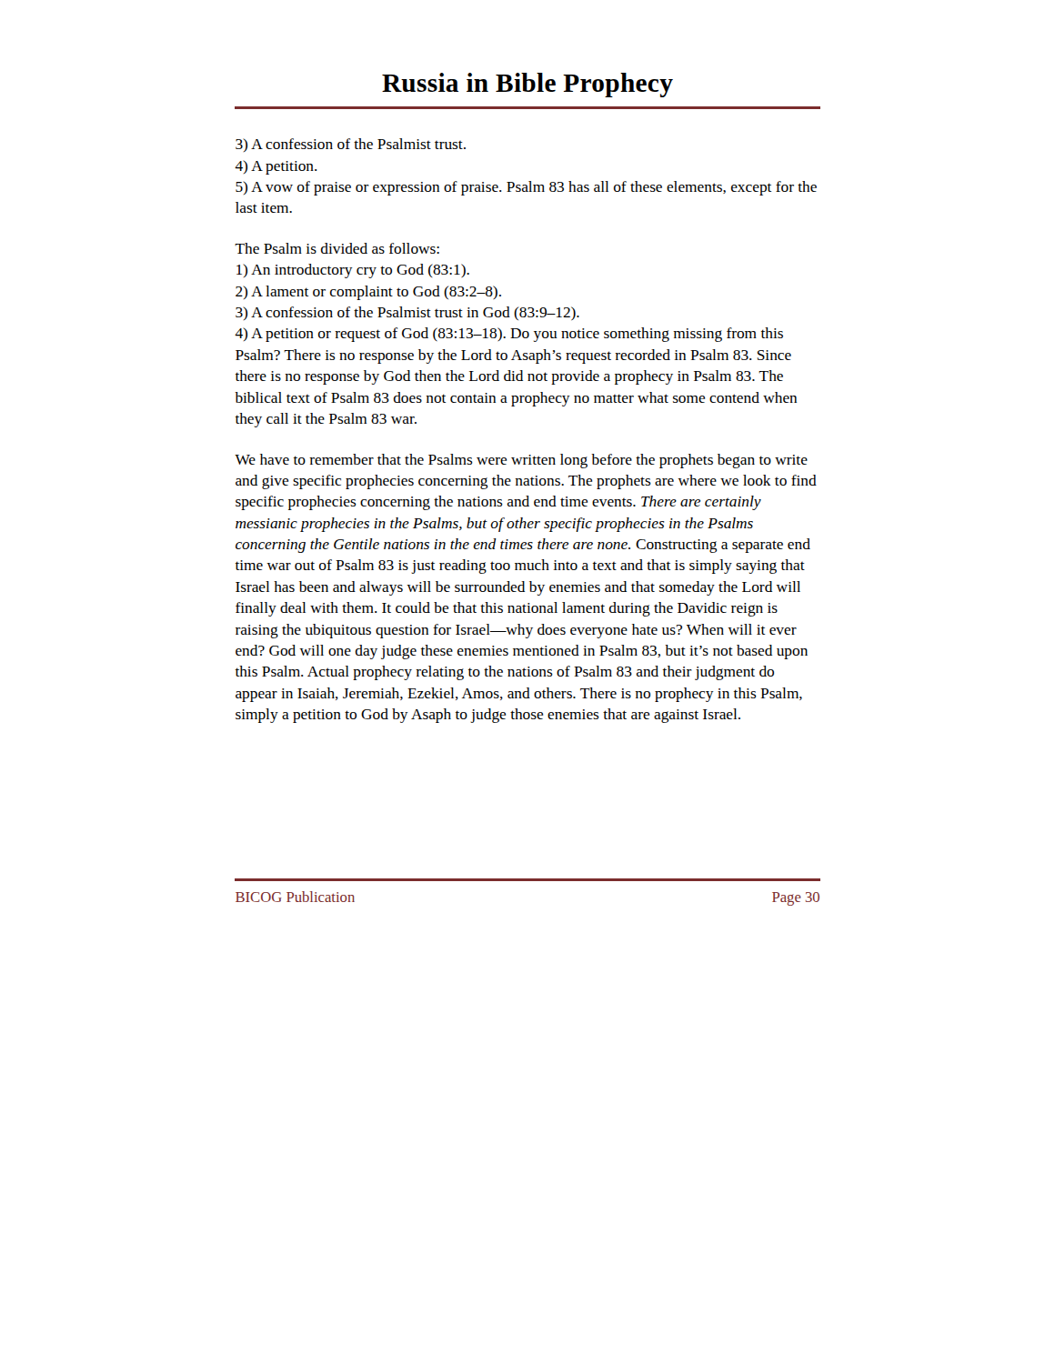Russia in Bible Prophecy
3) A confession of the Psalmist trust.
4) A petition.
5) A vow of praise or expression of praise. Psalm 83 has all of these elements, except for the last item.
The Psalm is divided as follows:
1) An introductory cry to God (83:1).
2) A lament or complaint to God (83:2–8).
3) A confession of the Psalmist trust in God (83:9–12).
4) A petition or request of God (83:13–18). Do you notice something missing from this Psalm? There is no response by the Lord to Asaph’s request recorded in Psalm 83. Since there is no response by God then the Lord did not provide a prophecy in Psalm 83. The biblical text of Psalm 83 does not contain a prophecy no matter what some contend when they call it the Psalm 83 war.
We have to remember that the Psalms were written long before the prophets began to write and give specific prophecies concerning the nations. The prophets are where we look to find specific prophecies concerning the nations and end time events. There are certainly messianic prophecies in the Psalms, but of other specific prophecies in the Psalms concerning the Gentile nations in the end times there are none. Constructing a separate end time war out of Psalm 83 is just reading too much into a text and that is simply saying that Israel has been and always will be surrounded by enemies and that someday the Lord will finally deal with them. It could be that this national lament during the Davidic reign is raising the ubiquitous question for Israel—why does everyone hate us? When will it ever end? God will one day judge these enemies mentioned in Psalm 83, but it’s not based upon this Psalm. Actual prophecy relating to the nations of Psalm 83 and their judgment do appear in Isaiah, Jeremiah, Ezekiel, Amos, and others. There is no prophecy in this Psalm, simply a petition to God by Asaph to judge those enemies that are against Israel.
BICOG Publication Page 30